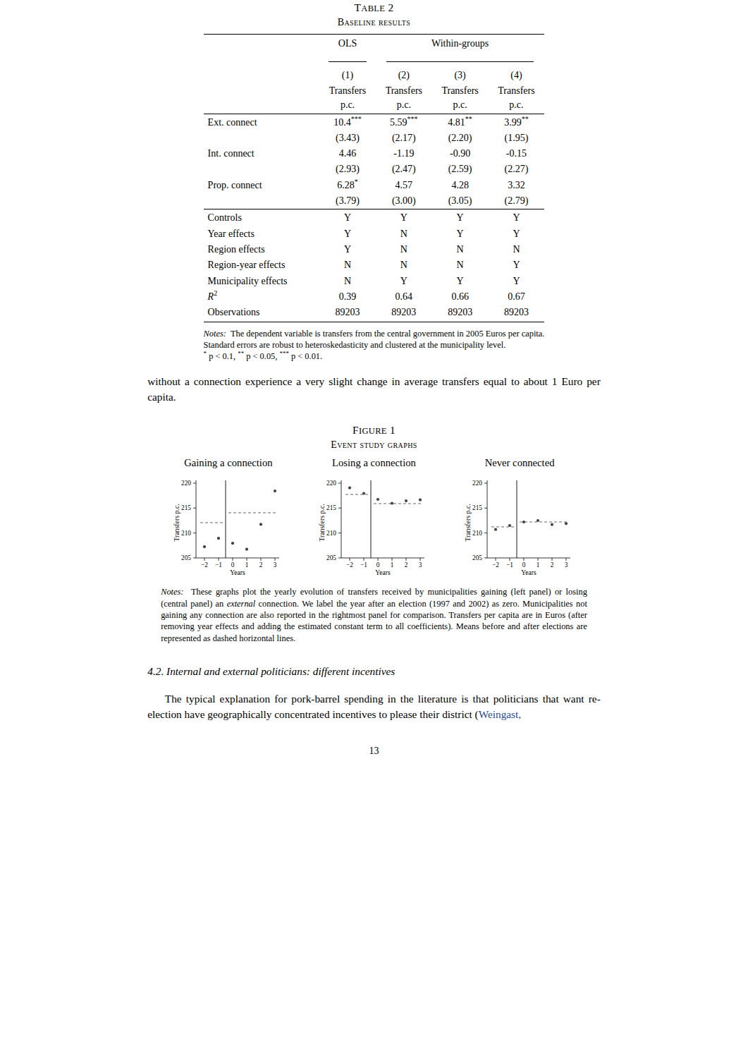TABLE 2
Baseline results
| | OLS | Within-groups |
| | (1) | (2) | (3) | (4) |
| | Transfers p.c. | Transfers p.c. | Transfers p.c. | Transfers p.c. |
| Ext. connect | 10.4 *** | 5.59 *** | 4.81 ** | 3.99 ** |
| | (3.43) | (2.17) | (2.20) | (1.95) |
| Int. connect | 4.46 | -1.19 | -0.90 | -0.15 |
| | (2.93) | (2.47) | (2.59) | (2.27) |
| Prop. connect | 6.28 * | 4.57 | 4.28 | 3.32 |
| | (3.79) | (3.00) | (3.05) | (2.79) |
| Controls | Y | Y | Y | Y |
| Year effects | Y | N | Y | Y |
| Region effects | Y | N | N | N |
| Region-year effects | N | N | N | Y |
| Municipality effects | N | Y | Y | Y |
| R 2 | 0.39 | 0.64 | 0.66 | 0.67 |
| Observations | 89203 | 89203 | 89203 | 89203 |
Notes: The dependent variable is transfers from the central government in 2005 Euros per capita. Standard errors are robust to heteroskedasticity and clustered at the municipality level.
* p < 0.1, ** p < 0.05, *** p < 0.01.
without a connection experience a very slight change in average transfers equal to about 1 Euro per capita.
FIGURE 1
Event study graphs
Gaining a connection
220 215 210 205 Transfers p.c. −2 −1 0 1 2 3 Years
Losing a connection
220 215 210 205 Transfers p.c. −2 −1 0 1 2 3 Years
Never connected
220 215 210 205 Transfers p.c. −2 −1 0 1 2 3 Years
Notes: These graphs plot the yearly evolution of transfers received by municipalities gaining (left panel) or losing (central panel) an external connection. We label the year after an election (1997 and 2002) as zero. Municipalities not gaining any connection are also reported in the rightmost panel for comparison. Transfers per capita are in Euros (after removing year effects and adding the estimated constant term to all coefficients). Means before and after elections are represented as dashed horizontal lines.
4.2. Internal and external politicians: different incentives
The typical explanation for pork-barrel spending in the literature is that politicians that want re-election have geographically concentrated incentives to please their district (Weingast,
13